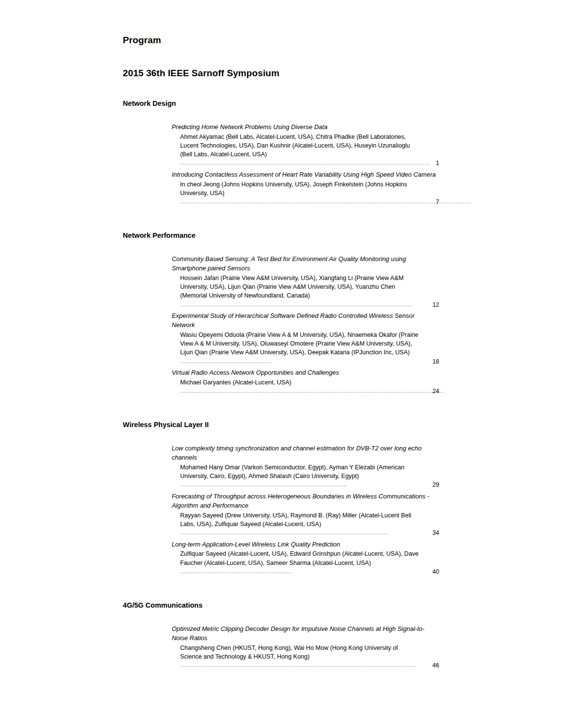Program
2015 36th IEEE Sarnoff Symposium
Network Design
Predicting Home Network Problems Using Diverse Data
Ahmet Akyamac (Bell Labs, Alcatel-Lucent, USA), Chitra Phadke (Bell Laboratories, Lucent Technologies, USA), Dan Kushnir (Alcatel-Lucent, USA), Huseyin Uzunalioglu (Bell Labs, Alcatel-Lucent, USA) ................................................................................................................................................. 1
Introducing Contactless Assessment of Heart Rate Variability Using High Speed Video Camera
In cheol Jeong (Johns Hopkins University, USA), Joseph Finkelstein (Johns Hopkins University, USA) ......................................................................................................................................................................... 7
Network Performance
Community Based Sensing: A Test Bed for Environment Air Quality Monitoring using Smartphone paired Sensors
Hossein Jafari (Prairie View A&M University, USA), Xiangfang Li (Prairie View A&M University, USA), Lijun Qian (Prairie View A&M University, USA), Yuanzhu Chen (Memorial University of Newfoundland, Canada) ....................................................................................................................................... 12
Experimental Study of Hierarchical Software Defined Radio Controlled Wireless Sensor Network
Wasiu Opeyemi Oduola (Prairie View A & M University, USA), Nnaemeka Okafor (Prairie View A & M University, USA), Oluwaseyi Omotere (Prairie View A&M University, USA), Lijun Qian (Prairie View A&M University, USA), Deepak Kataria (IPJunction Inc, USA) ..................................................... 18
Virtual Radio Access Network Opportunities and Challenges
Michael Garyantes (Alcatel-Lucent, USA) ......................................................................................................................................................... 24
Wireless Physical Layer II
Low complexity timing synchronization and channel estimation for DVB-T2 over long echo channels
Mohamed Hany Omar (Varkon Semiconductor, Egypt), Ayman Y Elezabi (American University, Cairo, Egypt), Ahmed Shalash (Cairo University, Egypt) ................................................................................................. 29
Forecasting of Throughput across Heterogeneous Boundaries in Wireless Communications - Algorithm and Performance
Rayyan Sayeed (Drew University, USA), Raymond B. (Ray) Miller (Alcatel-Lucent Bell Labs, USA), Zulfiquar Sayeed (Alcatel-Lucent, USA) ......................................................................................................................... 34
Long-term Application-Level Wireless Link Quality Prediction
Zulfiquar Sayeed (Alcatel-Lucent, USA), Edward Grinshpun (Alcatel-Lucent, USA), Dave Faucher (Alcatel-Lucent, USA), Sameer Sharma (Alcatel-Lucent, USA) ................................................................. 40
4G/5G Communications
Optimized Metric Clipping Decoder Design for Impulsive Noise Channels at High Signal-to-Noise Ratios
Changsheng Chen (HKUST, Hong Kong), Wai Ho Mow (Hong Kong University of Science and Technology & HKUST, Hong Kong) ......................................................................................................................................... 46